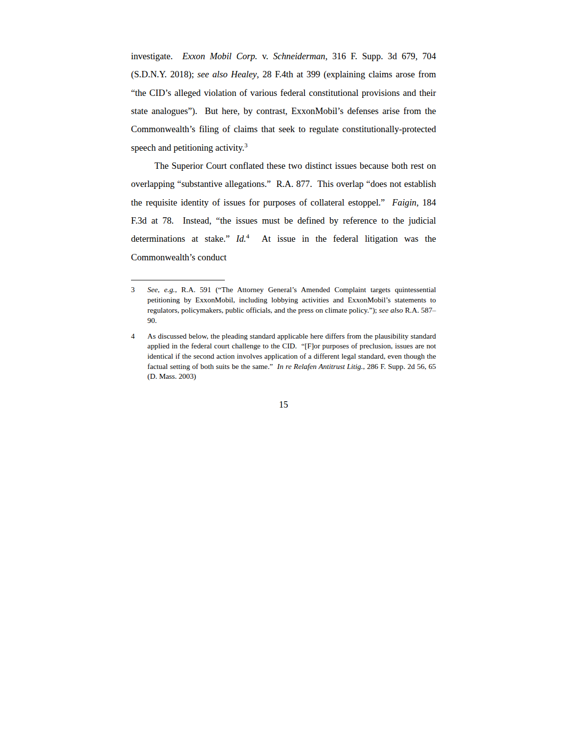investigate. Exxon Mobil Corp. v. Schneiderman, 316 F. Supp. 3d 679, 704 (S.D.N.Y. 2018); see also Healey, 28 F.4th at 399 (explaining claims arose from “the CID’s alleged violation of various federal constitutional provisions and their state analogues”). But here, by contrast, ExxonMobil’s defenses arise from the Commonwealth’s filing of claims that seek to regulate constitutionally-protected speech and petitioning activity.3
The Superior Court conflated these two distinct issues because both rest on overlapping “substantive allegations.” R.A. 877. This overlap “does not establish the requisite identity of issues for purposes of collateral estoppel.” Faigin, 184 F.3d at 78. Instead, “the issues must be defined by reference to the judicial determinations at stake.” Id.4 At issue in the federal litigation was the Commonwealth’s conduct
3
See, e.g., R.A. 591 (“The Attorney General’s Amended Complaint targets quintessential petitioning by ExxonMobil, including lobbying activities and ExxonMobil’s statements to regulators, policymakers, public officials, and the press on climate policy.”); see also R.A. 587–90.
4
As discussed below, the pleading standard applicable here differs from the plausibility standard applied in the federal court challenge to the CID. “[F]or purposes of preclusion, issues are not identical if the second action involves application of a different legal standard, even though the factual setting of both suits be the same.” In re Relafen Antitrust Litig., 286 F. Supp. 2d 56, 65 (D. Mass. 2003)
15